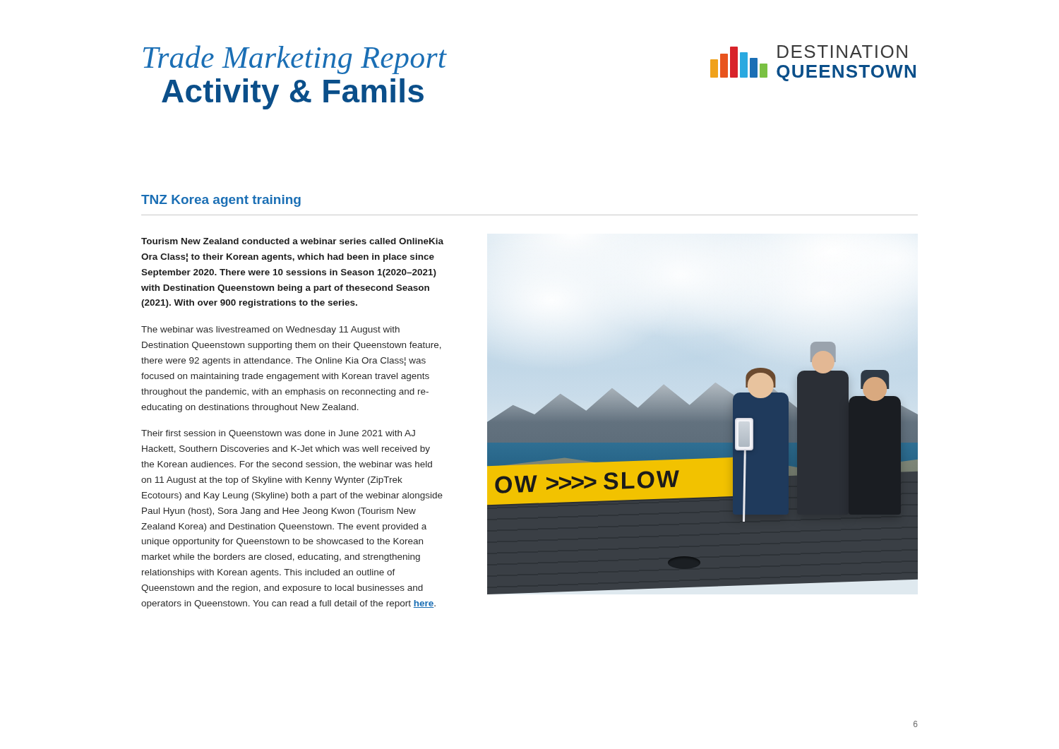Trade Marketing Report
Activity & Famils
DESTINATION QUEENSTOWN
TNZ Korea agent training
Tourism New Zealand conducted a webinar series called OnlineKia Ora Class¦ to their Korean agents, which had been in place since September 2020. There were 10 sessions in Season 1(2020–2021) with Destination Queenstown being a part of thesecond Season (2021). With over 900 registrations to the series.
The webinar was livestreamed on Wednesday 11 August with Destination Queenstown supporting them on their Queenstown feature, there were 92 agents in attendance. The Online Kia Ora Class¦ was focused on maintaining trade engagement with Korean travel agents throughout the pandemic, with an emphasis on reconnecting and re-educating on destinations throughout New Zealand.
Their first session in Queenstown was done in June 2021 with AJ Hackett, Southern Discoveries and K-Jet which was well received by the Korean audiences. For the second session, the webinar was held on 11 August at the top of Skyline with Kenny Wynter (ZipTrek Ecotours) and Kay Leung (Skyline) both a part of the webinar alongside Paul Hyun (host), Sora Jang and Hee Jeong Kwon (Tourism New Zealand Korea) and Destination Queenstown. The event provided a unique opportunity for Queenstown to be showcased to the Korean market while the borders are closed, educating, and strengthening relationships with Korean agents. This included an outline of Queenstown and the region, and exposure to local businesses and operators in Queenstown. You can read a full detail of the report here.
OW >>>> SLOW
6